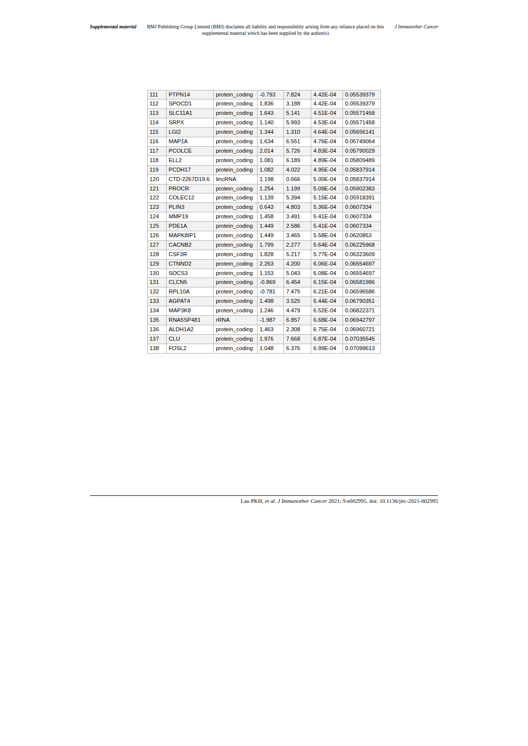Supplemental material
BMJ Publishing Group Limited (BMJ) disclaims all liability and responsibility arising from any reliance placed on this supplemental material which has been supplied by the author(s)
J Immunother Cancer
| 111 | PTPN14 | protein_coding | -0.793 | 7.824 | 4.42E-04 | 0.05539379 |
| 112 | SPOCD1 | protein_coding | 1.836 | 3.188 | 4.42E-04 | 0.05539379 |
| 113 | SLC11A1 | protein_coding | 1.643 | 5.141 | 4.51E-04 | 0.05571458 |
| 114 | SRPX | protein_coding | 1.140 | 5.993 | 4.53E-04 | 0.05571458 |
| 115 | LGI2 | protein_coding | 1.344 | 1.310 | 4.64E-04 | 0.05656141 |
| 116 | MAP1A | protein_coding | 1.634 | 6.551 | 4.76E-04 | 0.05749064 |
| 117 | PCOLCE | protein_coding | 2.014 | 5.726 | 4.83E-04 | 0.05790029 |
| 118 | ELL2 | protein_coding | 1.081 | 6.189 | 4.89E-04 | 0.05809489 |
| 119 | PCDH17 | protein_coding | 1.082 | 4.022 | 4.95E-04 | 0.05837914 |
| 120 | CTD-2267D19.6 | lincRNA | 1.198 | 0.666 | 5.00E-04 | 0.05837914 |
| 121 | PROCR | protein_coding | 1.254 | 1.199 | 5.09E-04 | 0.05902383 |
| 122 | COLEC12 | protein_coding | 1.139 | 5.394 | 5.15E-04 | 0.05918391 |
| 123 | PLIN3 | protein_coding | 0.643 | 4.803 | 5.36E-04 | 0.0607334 |
| 124 | MMP19 | protein_coding | 1.458 | 3.491 | 5.41E-04 | 0.0607334 |
| 125 | PDE1A | protein_coding | 1.449 | 2.586 | 5.41E-04 | 0.0607334 |
| 126 | MAPK8IP1 | protein_coding | 1.449 | 3.465 | 5.58E-04 | 0.0620853 |
| 127 | CACNB2 | protein_coding | 1.799 | 2.277 | 5.64E-04 | 0.06225968 |
| 128 | CSF3R | protein_coding | 1.828 | 5.217 | 5.77E-04 | 0.06323609 |
| 129 | CTNND2 | protein_coding | 2.263 | 4.200 | 6.06E-04 | 0.06554697 |
| 130 | SOCS3 | protein_coding | 1.153 | 5.043 | 6.08E-04 | 0.06554697 |
| 131 | CLCN5 | protein_coding | -0.869 | 6.454 | 6.15E-04 | 0.06581986 |
| 132 | RPL10A | protein_coding | -0.781 | 7.475 | 6.21E-04 | 0.06596586 |
| 133 | AGPAT4 | protein_coding | 1.498 | 3.525 | 6.44E-04 | 0.06790351 |
| 134 | MAP3K8 | protein_coding | 1.246 | 4.479 | 6.52E-04 | 0.06822371 |
| 135 | RNA5SP481 | rRNA | -1.987 | 6.857 | 6.68E-04 | 0.06942797 |
| 136 | ALDH1A2 | protein_coding | 1.463 | 2.308 | 6.75E-04 | 0.06960721 |
| 137 | CLU | protein_coding | 1.976 | 7.668 | 6.87E-04 | 0.07035545 |
| 138 | FOSL2 | protein_coding | 1.048 | 6.376 | 6.99E-04 | 0.07099613 |
Lau PKH, et al. J Immunother Cancer 2021; 9:e002995. doi: 10.1136/jitc-2021-002995